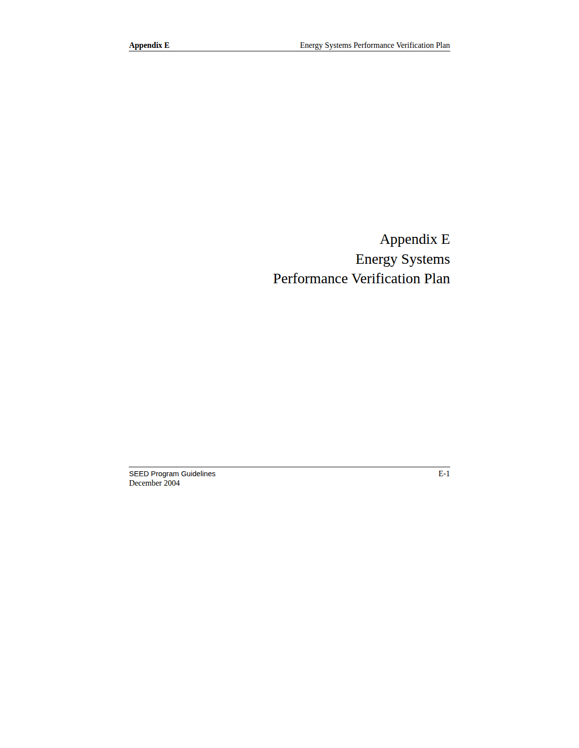Appendix E Energy Systems Performance Verification Plan
Appendix E Energy Systems Performance Verification Plan
SEED Program Guidelines
December 2004
E-1